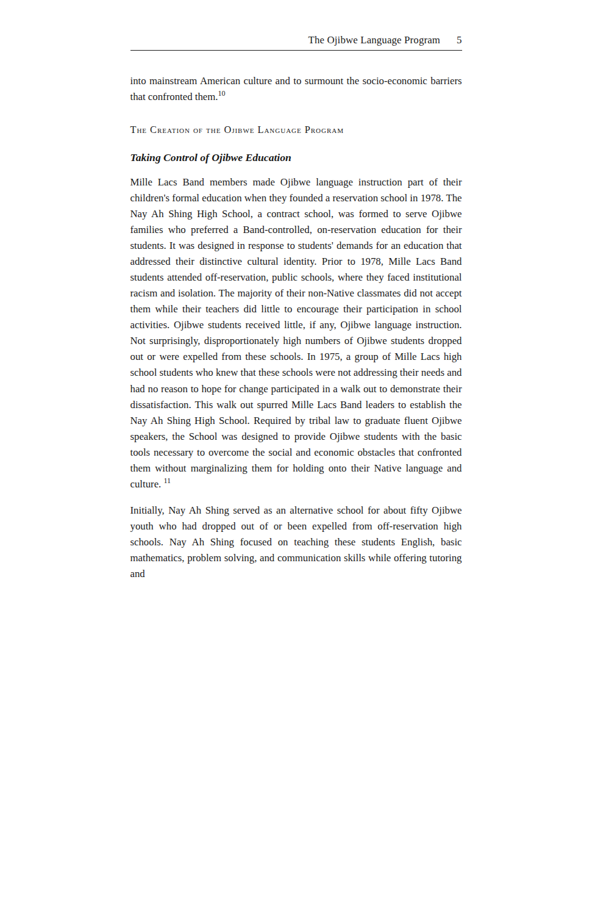The Ojibwe Language Program 5
into mainstream American culture and to surmount the socio-economic barriers that confronted them.10
The Creation of the Ojibwe Language Program
Taking Control of Ojibwe Education
Mille Lacs Band members made Ojibwe language instruction part of their children's formal education when they founded a reservation school in 1978. The Nay Ah Shing High School, a contract school, was formed to serve Ojibwe families who preferred a Band-controlled, on-reservation education for their students. It was designed in response to students' demands for an education that addressed their distinctive cultural identity. Prior to 1978, Mille Lacs Band students attended off-reservation, public schools, where they faced institutional racism and isolation. The majority of their non-Native classmates did not accept them while their teachers did little to encourage their participation in school activities. Ojibwe students received little, if any, Ojibwe language instruction. Not surprisingly, disproportionately high numbers of Ojibwe students dropped out or were expelled from these schools. In 1975, a group of Mille Lacs high school students who knew that these schools were not addressing their needs and had no reason to hope for change participated in a walk out to demonstrate their dissatisfaction. This walk out spurred Mille Lacs Band leaders to establish the Nay Ah Shing High School. Required by tribal law to graduate fluent Ojibwe speakers, the School was designed to provide Ojibwe students with the basic tools necessary to overcome the social and economic obstacles that confronted them without marginalizing them for holding onto their Native language and culture. 11
Initially, Nay Ah Shing served as an alternative school for about fifty Ojibwe youth who had dropped out of or been expelled from off-reservation high schools. Nay Ah Shing focused on teaching these students English, basic mathematics, problem solving, and communication skills while offering tutoring and